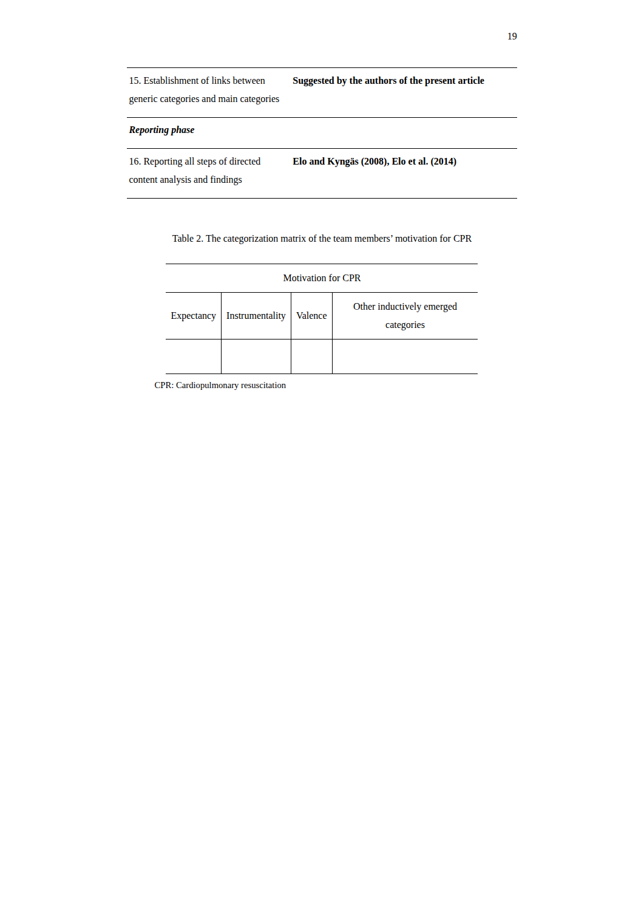19
| 15. Establishment of links between generic categories and main categories | Suggested by the authors of the present article |
| Reporting phase |
| 16. Reporting all steps of directed content analysis and findings | Elo and Kyngäs (2008), Elo et al. (2014) |
Table 2. The categorization matrix of the team members’ motivation for CPR
| Motivation for CPR |
| --- |
| Expectancy | Instrumentality | Valence | Other inductively emerged categories |
CPR: Cardiopulmonary resuscitation